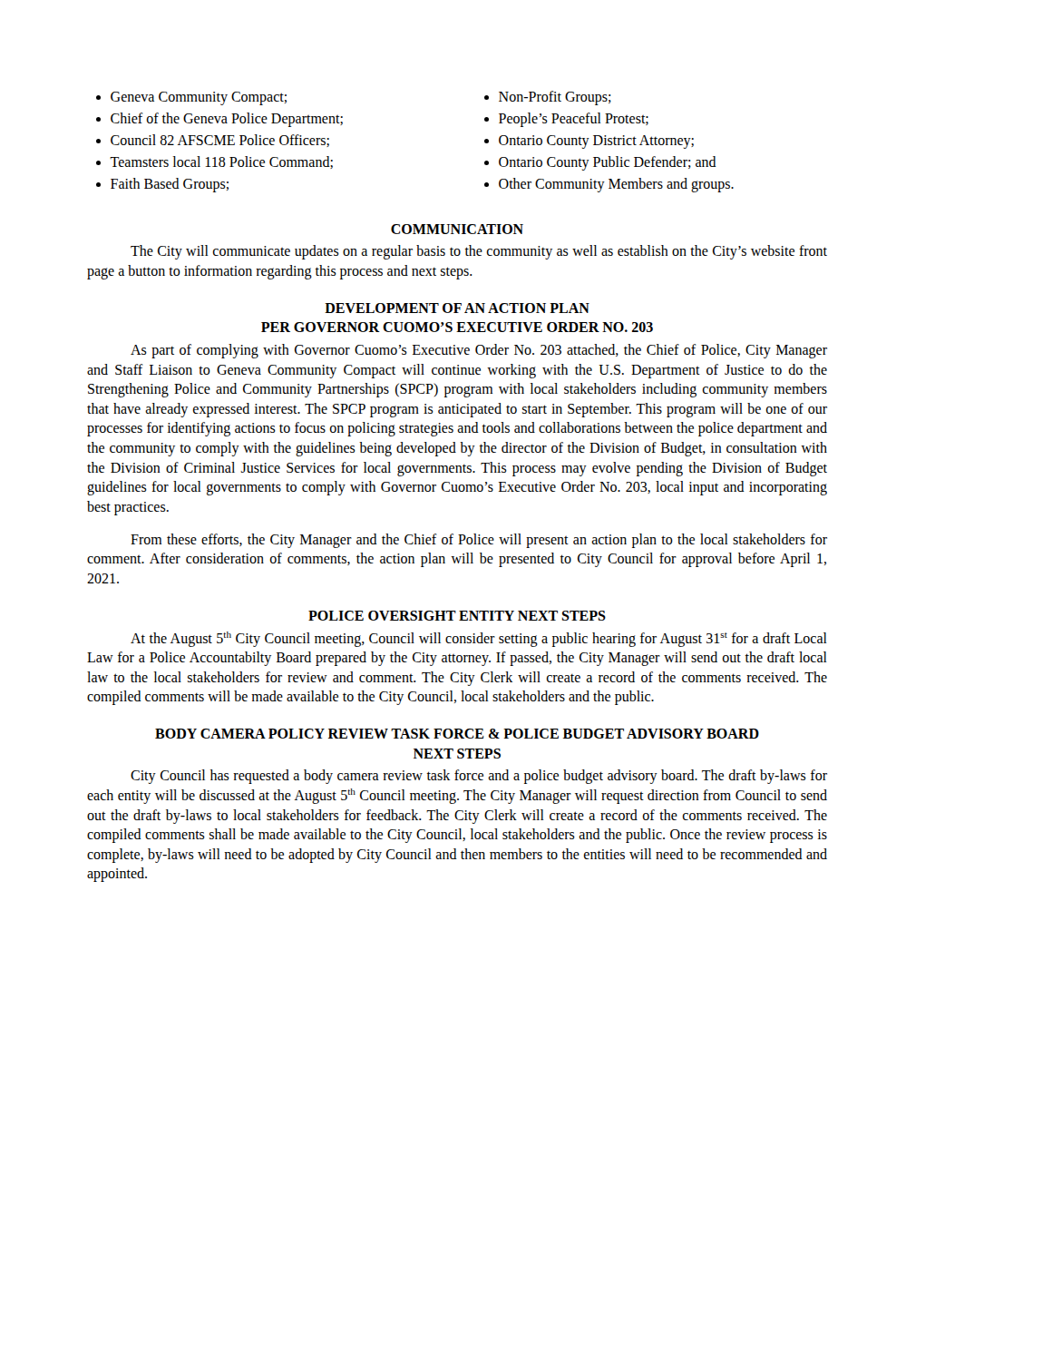Geneva Community Compact;
Chief of the Geneva Police Department;
Council 82 AFSCME Police Officers;
Teamsters local 118 Police Command;
Faith Based Groups;
Non-Profit Groups;
People’s Peaceful Protest;
Ontario County District Attorney;
Ontario County Public Defender; and
Other Community Members and groups.
Communication
The City will communicate updates on a regular basis to the community as well as establish on the City’s website front page a button to information regarding this process and next steps.
Development of an Action Plan
Per Governor Cuomo’s Executive Order No. 203
As part of complying with Governor Cuomo’s Executive Order No. 203 attached, the Chief of Police, City Manager and Staff Liaison to Geneva Community Compact will continue working with the U.S. Department of Justice to do the Strengthening Police and Community Partnerships (SPCP) program with local stakeholders including community members that have already expressed interest. The SPCP program is anticipated to start in September. This program will be one of our processes for identifying actions to focus on policing strategies and tools and collaborations between the police department and the community to comply with the guidelines being developed by the director of the Division of Budget, in consultation with the Division of Criminal Justice Services for local governments. This process may evolve pending the Division of Budget guidelines for local governments to comply with Governor Cuomo’s Executive Order No. 203, local input and incorporating best practices.
From these efforts, the City Manager and the Chief of Police will present an action plan to the local stakeholders for comment. After consideration of comments, the action plan will be presented to City Council for approval before April 1, 2021.
Police Oversight Entity Next Steps
At the August 5th City Council meeting, Council will consider setting a public hearing for August 31st for a draft Local Law for a Police Accountabilty Board prepared by the City attorney. If passed, the City Manager will send out the draft local law to the local stakeholders for review and comment. The City Clerk will create a record of the comments received. The compiled comments will be made available to the City Council, local stakeholders and the public.
Body Camera Policy Review Task Force & Police Budget Advisory Board
Next Steps
City Council has requested a body camera review task force and a police budget advisory board. The draft by-laws for each entity will be discussed at the August 5th Council meeting. The City Manager will request direction from Council to send out the draft by-laws to local stakeholders for feedback. The City Clerk will create a record of the comments received. The compiled comments shall be made available to the City Council, local stakeholders and the public. Once the review process is complete, by-laws will need to be adopted by City Council and then members to the entities will need to be recommended and appointed.